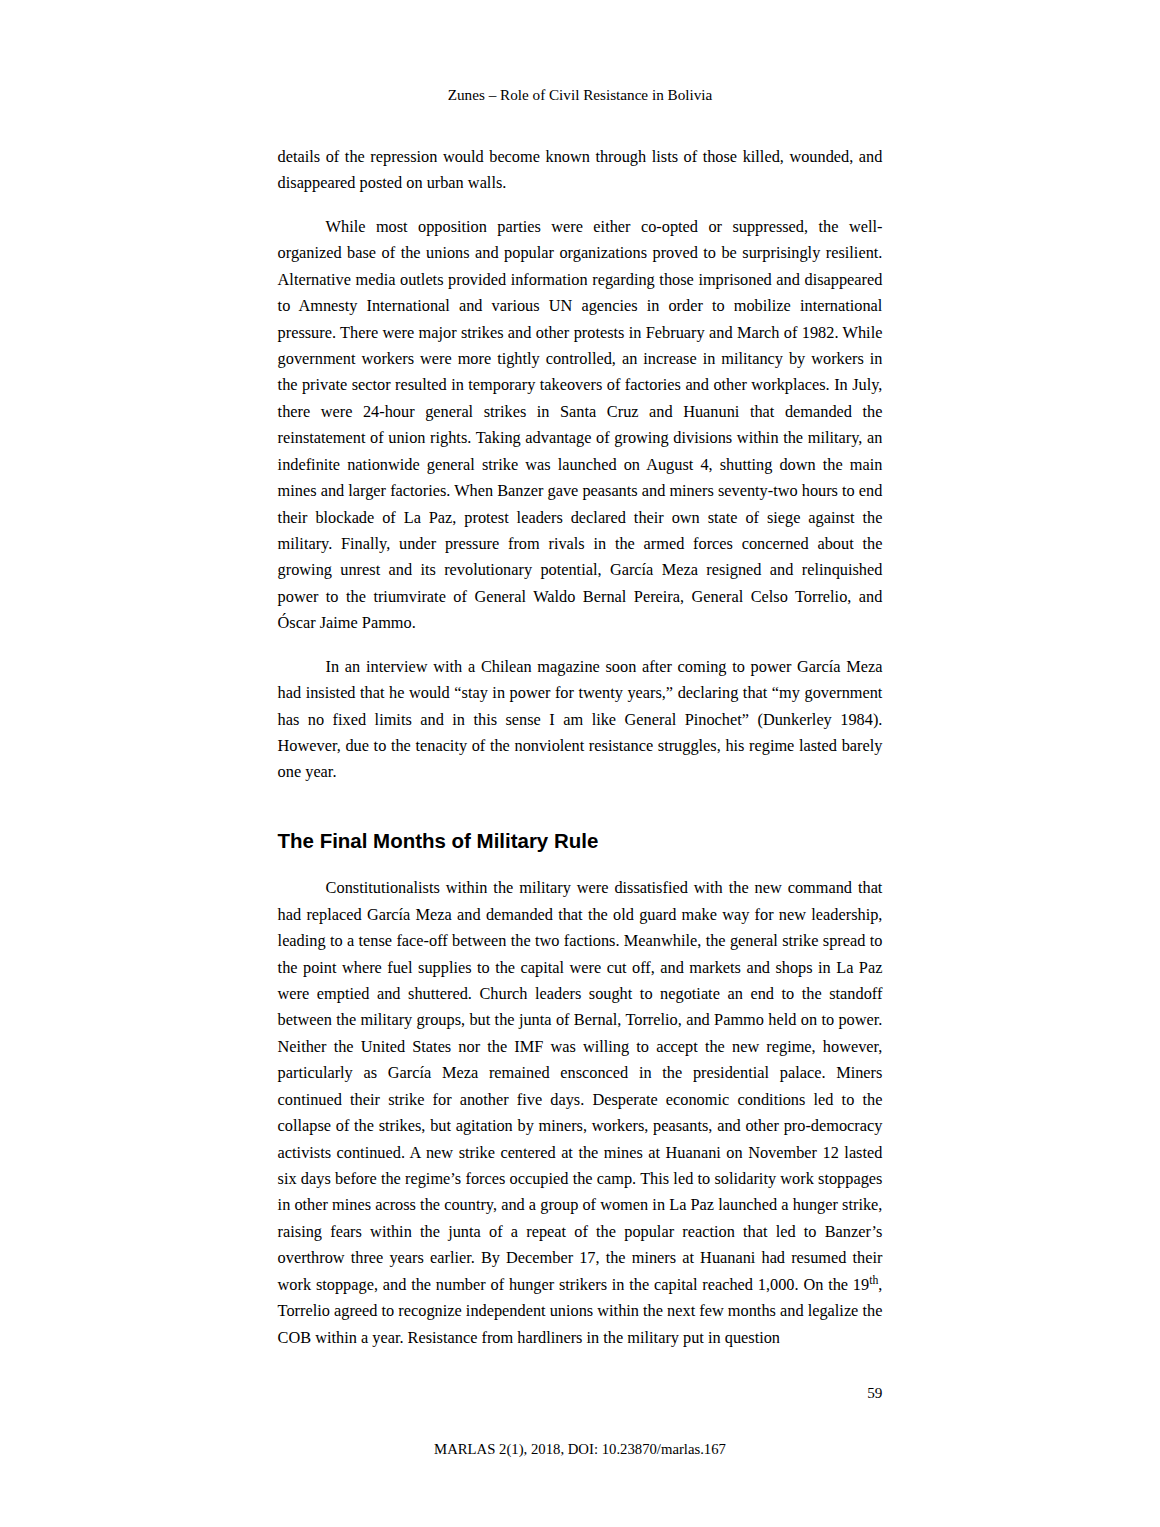Zunes – Role of Civil Resistance in Bolivia
details of the repression would become known through lists of those killed, wounded, and disappeared posted on urban walls.
While most opposition parties were either co-opted or suppressed, the well-organized base of the unions and popular organizations proved to be surprisingly resilient. Alternative media outlets provided information regarding those imprisoned and disappeared to Amnesty International and various UN agencies in order to mobilize international pressure. There were major strikes and other protests in February and March of 1982. While government workers were more tightly controlled, an increase in militancy by workers in the private sector resulted in temporary takeovers of factories and other workplaces. In July, there were 24-hour general strikes in Santa Cruz and Huanuni that demanded the reinstatement of union rights. Taking advantage of growing divisions within the military, an indefinite nationwide general strike was launched on August 4, shutting down the main mines and larger factories. When Banzer gave peasants and miners seventy-two hours to end their blockade of La Paz, protest leaders declared their own state of siege against the military. Finally, under pressure from rivals in the armed forces concerned about the growing unrest and its revolutionary potential, García Meza resigned and relinquished power to the triumvirate of General Waldo Bernal Pereira, General Celso Torrelio, and Óscar Jaime Pammo.
In an interview with a Chilean magazine soon after coming to power García Meza had insisted that he would “stay in power for twenty years,” declaring that “my government has no fixed limits and in this sense I am like General Pinochet” (Dunkerley 1984). However, due to the tenacity of the nonviolent resistance struggles, his regime lasted barely one year.
The Final Months of Military Rule
Constitutionalists within the military were dissatisfied with the new command that had replaced García Meza and demanded that the old guard make way for new leadership, leading to a tense face-off between the two factions. Meanwhile, the general strike spread to the point where fuel supplies to the capital were cut off, and markets and shops in La Paz were emptied and shuttered. Church leaders sought to negotiate an end to the standoff between the military groups, but the junta of Bernal, Torrelio, and Pammo held on to power. Neither the United States nor the IMF was willing to accept the new regime, however, particularly as García Meza remained ensconced in the presidential palace. Miners continued their strike for another five days. Desperate economic conditions led to the collapse of the strikes, but agitation by miners, workers, peasants, and other pro-democracy activists continued. A new strike centered at the mines at Huanani on November 12 lasted six days before the regime’s forces occupied the camp. This led to solidarity work stoppages in other mines across the country, and a group of women in La Paz launched a hunger strike, raising fears within the junta of a repeat of the popular reaction that led to Banzer’s overthrow three years earlier. By December 17, the miners at Huanani had resumed their work stoppage, and the number of hunger strikers in the capital reached 1,000. On the 19th, Torrelio agreed to recognize independent unions within the next few months and legalize the COB within a year. Resistance from hardliners in the military put in question
59
MARLAS 2(1), 2018, DOI: 10.23870/marlas.167